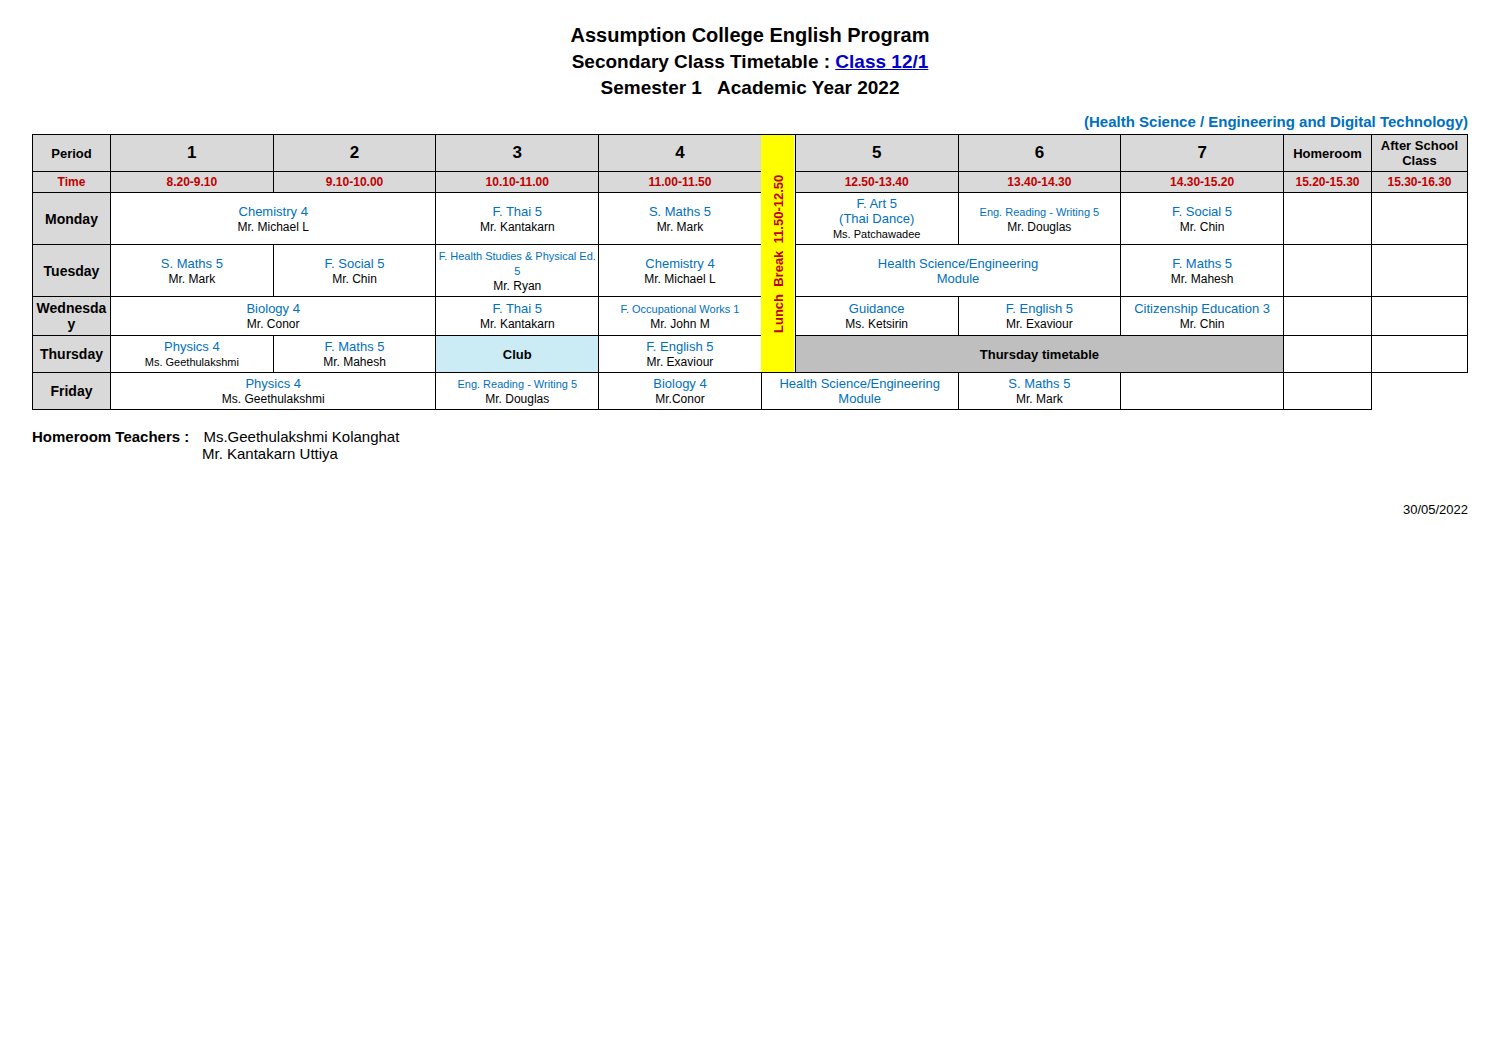Assumption College English Program
Secondary Class Timetable : Class 12/1
Semester 1 Academic Year 2022
(Health Science / Engineering and Digital Technology)
| Period | 1 | 2 | 3 | 4 | Lunch Break 11.50-12.50 | 5 | 6 | 7 | Homeroom | After School Class |
| --- | --- | --- | --- | --- | --- | --- | --- | --- | --- | --- |
| Time | 8.20-9.10 | 9.10-10.00 | 10.10-11.00 | 11.00-11.50 | 12.50-13.40 | 13.40-14.30 | 14.30-15.20 | 15.20-15.30 | 15.30-16.30 |
| Monday | Chemistry 4 Mr. Michael L | F. Thai 5 Mr. Kantakarn | S. Maths 5 Mr. Mark | F. Art 5 (Thai Dance) Ms. Patchawadee | Eng. Reading - Writing 5 Mr. Douglas | F. Social 5 Mr. Chin | | |
| Tuesday | S. Maths 5 Mr. Mark | F. Social 5 Mr. Chin | F. Health Studies & Physical Ed. 5 Mr. Ryan | Chemistry 4 Mr. Michael L | Health Science/Engineering Module | F. Maths 5 Mr. Mahesh | | |
| Wednesday | Biology 4 Mr. Conor | F. Thai 5 Mr. Kantakarn | F. Occupational Works 1 Mr. John M | Guidance Ms. Ketsirin | F. English 5 Mr. Exaviour | Citizenship Education 3 Mr. Chin | | |
| Thursday | Physics 4 Ms. Geethulakshmi | F. Maths 5 Mr. Mahesh | Club | F. English 5 Mr. Exaviour | Thursday timetable | | |
| Friday | Physics 4 Ms. Geethulakshmi | Eng. Reading - Writing 5 Mr. Douglas | Biology 4 Mr.Conor | Health Science/Engineering Module | S. Maths 5 Mr. Mark | | |
Homeroom Teachers : Ms.Geethulakshmi Kolanghat
Mr. Kantakarn Uttiya
30/05/2022